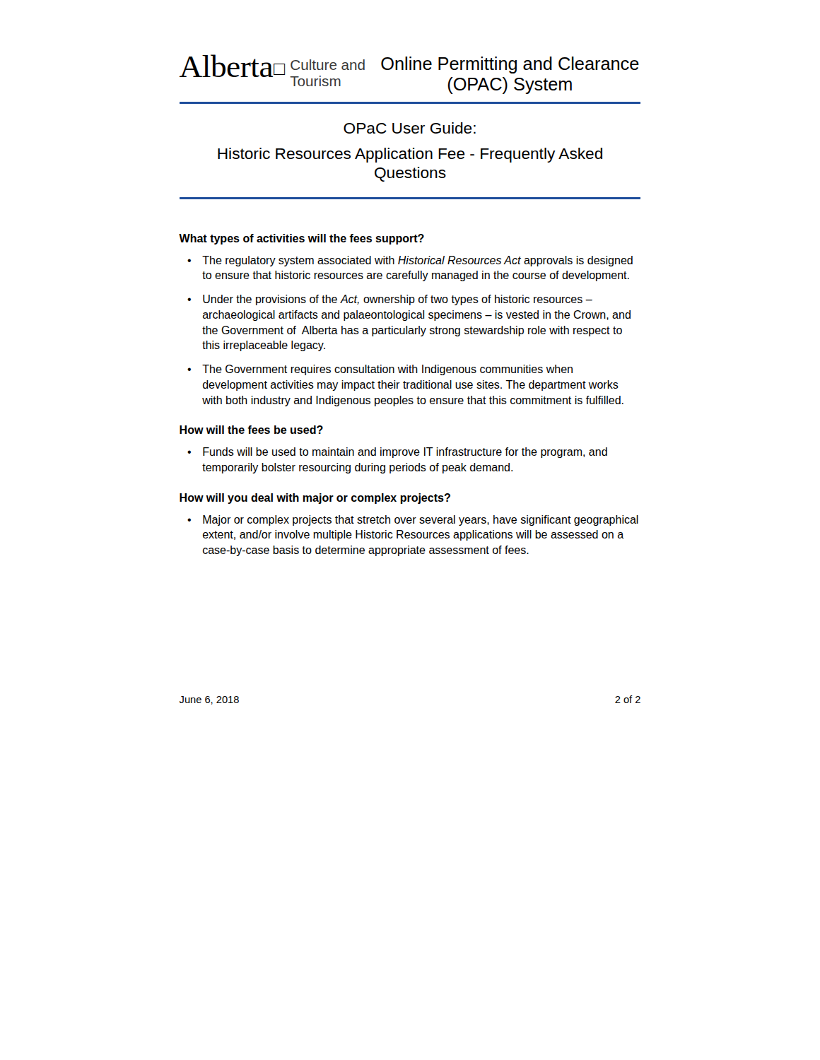Alberta□
Culture and
Tourism
Online Permitting and Clearance
(OPAC) System
OPaC User Guide:
Historic Resources Application Fee - Frequently Asked Questions
What types of activities will the fees support?
The regulatory system associated with Historical Resources Act approvals is designed to ensure that historic resources are carefully managed in the course of development.
Under the provisions of the Act, ownership of two types of historic resources – archaeological artifacts and palaeontological specimens – is vested in the Crown, and the Government of Alberta has a particularly strong stewardship role with respect to this irreplaceable legacy.
The Government requires consultation with Indigenous communities when development activities may impact their traditional use sites. The department works with both industry and Indigenous peoples to ensure that this commitment is fulfilled.
How will the fees be used?
Funds will be used to maintain and improve IT infrastructure for the program, and temporarily bolster resourcing during periods of peak demand.
How will you deal with major or complex projects?
Major or complex projects that stretch over several years, have significant geographical extent, and/or involve multiple Historic Resources applications will be assessed on a case-by-case basis to determine appropriate assessment of fees.
June 6, 2018 2 of 2